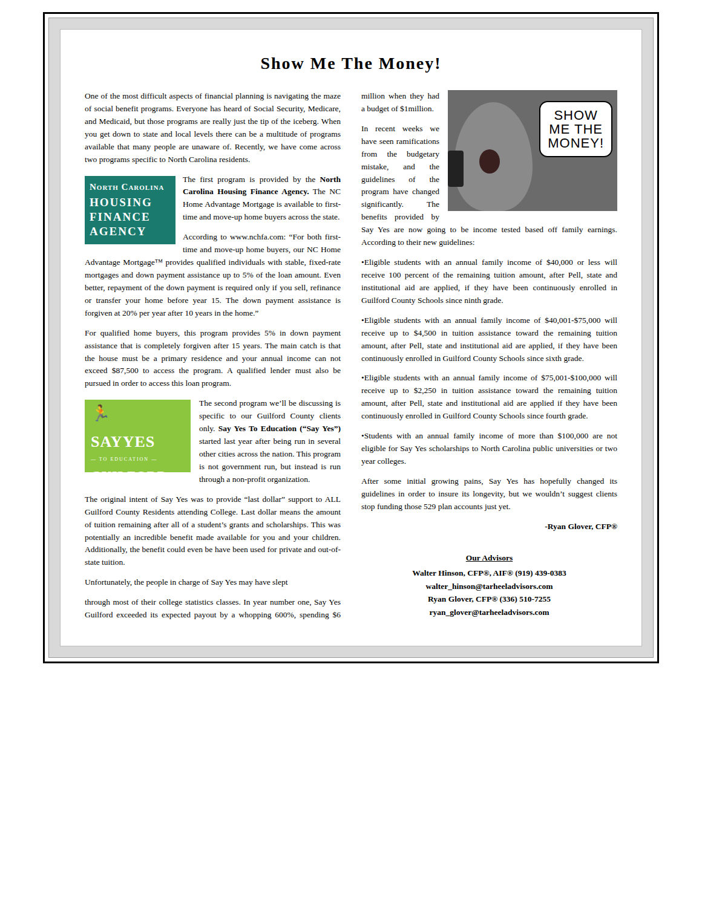Show Me The Money!
One of the most difficult aspects of financial planning is navigating the maze of social benefit programs. Everyone has heard of Social Security, Medicare, and Medicaid, but those programs are really just the tip of the iceberg. When you get down to state and local levels there can be a multitude of programs available that many people are unaware of. Recently, we have come across two programs specific to North Carolina residents.
North Carolina
HOUSING
FINANCE
AGENCY
The first program is provided by the North Carolina Housing Finance Agency. The NC Home Advantage Mortgage is available to first-time and move-up home buyers across the state.
According to www.nchfa.com: “For both first-time and move-up home buyers, our NC Home Advantage Mortgage™ provides qualified individuals with stable, fixed-rate mortgages and down payment assistance up to 5% of the loan amount. Even better, repayment of the down payment is required only if you sell, refinance or transfer your home before year 15. The down payment assistance is forgiven at 20% per year after 10 years in the home.”
For qualified home buyers, this program provides 5% in down payment assistance that is completely forgiven after 15 years. The main catch is that the house must be a primary residence and your annual income can not exceed $87,500 to access the program. A qualified lender must also be pursued in order to access this loan program.
🏃
SAYYES
— TO EDUCATION —
GUILFORD
The second program we’ll be discussing is specific to our Guilford County clients only. Say Yes To Education (“Say Yes”) started last year after being run in several other cities across the nation. This program is not government run, but instead is run through a non-profit organization.
The original intent of Say Yes was to provide “last dollar” support to ALL Guilford County Residents attending College. Last dollar means the amount of tuition remaining after all of a student’s grants and scholarships. This was potentially an incredible benefit made available for you and your children. Additionally, the benefit could even be have been used for private and out-of-state tuition.
Unfortunately, the people in charge of Say Yes may have slept
SHOW
ME THE
MONEY!
through most of their college statistics classes. In year number one, Say Yes Guilford exceeded its expected payout by a whopping 600%, spending $6 million when they had a budget of $1million.
In recent weeks we have seen ramifications from the budgetary mistake, and the guidelines of the program have changed significantly. The benefits provided by Say Yes are now going to be income tested based off family earnings. According to their new guidelines:
•Eligible students with an annual family income of $40,000 or less will receive 100 percent of the remaining tuition amount, after Pell, state and institutional aid are applied, if they have been continuously enrolled in Guilford County Schools since ninth grade.
•Eligible students with an annual family income of $40,001-$75,000 will receive up to $4,500 in tuition assistance toward the remaining tuition amount, after Pell, state and institutional aid are applied, if they have been continuously enrolled in Guilford County Schools since sixth grade.
•Eligible students with an annual family income of $75,001-$100,000 will receive up to $2,250 in tuition assistance toward the remaining tuition amount, after Pell, state and institutional aid are applied if they have been continuously enrolled in Guilford County Schools since fourth grade.
•Students with an annual family income of more than $100,000 are not eligible for Say Yes scholarships to North Carolina public universities or two year colleges.
After some initial growing pains, Say Yes has hopefully changed its guidelines in order to insure its longevity, but we wouldn’t suggest clients stop funding those 529 plan accounts just yet.
-Ryan Glover, CFP®
Our Advisors
Walter Hinson, CFP®, AIF® (919) 439-0383
walter_hinson@tarheeladvisors.com
Ryan Glover, CFP® (336) 510-7255
ryan_glover@tarheeladvisors.com